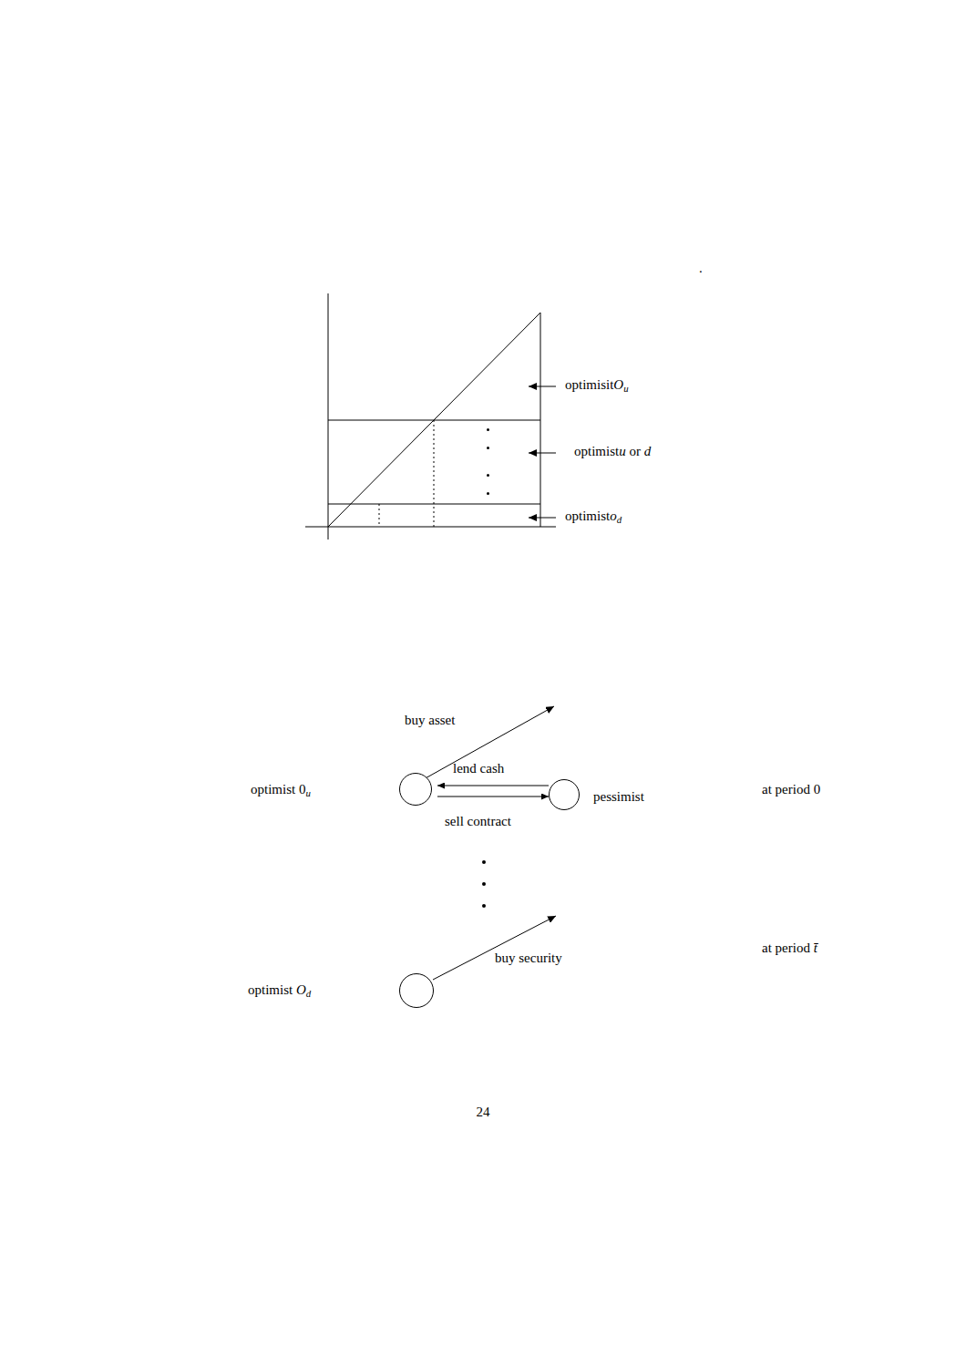.
optimisitOu
optimistu or d
optimistod
buy asset
lend cash
sell contract
optimist 0u
pessimist
at period 0
at period t̄
buy security
optimist Od
24